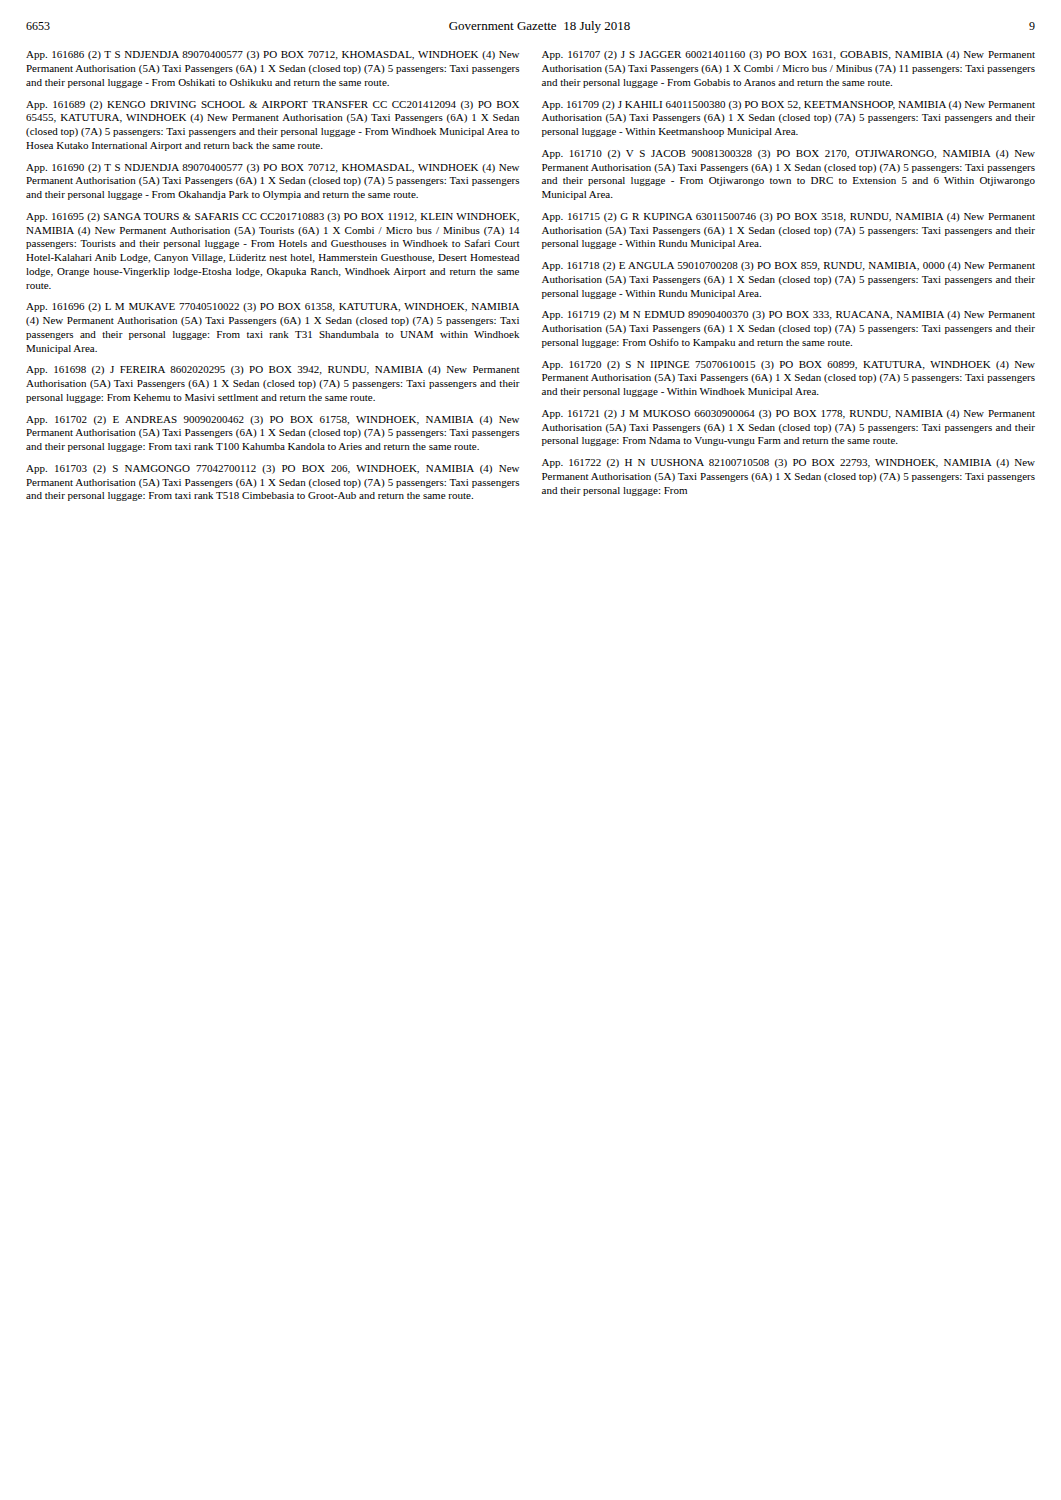6653
Government Gazette 18 July 2018
9
App. 161686 (2) T S NDJENDJA 89070400577 (3) PO BOX 70712, KHOMASDAL, WINDHOEK (4) New Permanent Authorisation (5A) Taxi Passengers (6A) 1 X Sedan (closed top) (7A) 5 passengers: Taxi passengers and their personal luggage - From Oshikati to Oshikuku and return the same route.
App. 161689 (2) KENGO DRIVING SCHOOL & AIRPORT TRANSFER CC CC201412094 (3) PO BOX 65455, KATUTURA, WINDHOEK (4) New Permanent Authorisation (5A) Taxi Passengers (6A) 1 X Sedan (closed top) (7A) 5 passengers: Taxi passengers and their personal luggage - From Windhoek Municipal Area to Hosea Kutako International Airport and return back the same route.
App. 161690 (2) T S NDJENDJA 89070400577 (3) PO BOX 70712, KHOMASDAL, WINDHOEK (4) New Permanent Authorisation (5A) Taxi Passengers (6A) 1 X Sedan (closed top) (7A) 5 passengers: Taxi passengers and their personal luggage - From Okahandja Park to Olympia and return the same route.
App. 161695 (2) SANGA TOURS & SAFARIS CC CC201710883 (3) PO BOX 11912, KLEIN WINDHOEK, NAMIBIA (4) New Permanent Authorisation (5A) Tourists (6A) 1 X Combi / Micro bus / Minibus (7A) 14 passengers: Tourists and their personal luggage - From Hotels and Guesthouses in Windhoek to Safari Court Hotel-Kalahari Anib Lodge, Canyon Village, Lüderitz nest hotel, Hammerstein Guesthouse, Desert Homestead lodge, Orange house-Vingerklip lodge-Etosha lodge, Okapuka Ranch, Windhoek Airport and return the same route.
App. 161696 (2) L M MUKAVE 77040510022 (3) PO BOX 61358, KATUTURA, WINDHOEK, NAMIBIA (4) New Permanent Authorisation (5A) Taxi Passengers (6A) 1 X Sedan (closed top) (7A) 5 passengers: Taxi passengers and their personal luggage: From taxi rank T31 Shandumbala to UNAM within Windhoek Municipal Area.
App. 161698 (2) J FEREIRA 8602020295 (3) PO BOX 3942, RUNDU, NAMIBIA (4) New Permanent Authorisation (5A) Taxi Passengers (6A) 1 X Sedan (closed top) (7A) 5 passengers: Taxi passengers and their personal luggage: From Kehemu to Masivi settlment and return the same route.
App. 161702 (2) E ANDREAS 90090200462 (3) PO BOX 61758, WINDHOEK, NAMIBIA (4) New Permanent Authorisation (5A) Taxi Passengers (6A) 1 X Sedan (closed top) (7A) 5 passengers: Taxi passengers and their personal luggage: From taxi rank T100 Kahumba Kandola to Aries and return the same route.
App. 161703 (2) S NAMGONGO 77042700112 (3) PO BOX 206, WINDHOEK, NAMIBIA (4) New Permanent Authorisation (5A) Taxi Passengers (6A) 1 X Sedan (closed top) (7A) 5 passengers: Taxi passengers and their personal luggage: From taxi rank T518 Cimbebasia to Groot-Aub and return the same route.
App. 161707 (2) J S JAGGER 60021401160 (3) PO BOX 1631, GOBABIS, NAMIBIA (4) New Permanent Authorisation (5A) Taxi Passengers (6A) 1 X Combi / Micro bus / Minibus (7A) 11 passengers: Taxi passengers and their personal luggage - From Gobabis to Aranos and return the same route.
App. 161709 (2) J KAHILI 64011500380 (3) PO BOX 52, KEETMANSHOOP, NAMIBIA (4) New Permanent Authorisation (5A) Taxi Passengers (6A) 1 X Sedan (closed top) (7A) 5 passengers: Taxi passengers and their personal luggage - Within Keetmanshoop Municipal Area.
App. 161710 (2) V S JACOB 90081300328 (3) PO BOX 2170, OTJIWARONGO, NAMIBIA (4) New Permanent Authorisation (5A) Taxi Passengers (6A) 1 X Sedan (closed top) (7A) 5 passengers: Taxi passengers and their personal luggage - From Otjiwarongo town to DRC to Extension 5 and 6 Within Otjiwarongo Municipal Area.
App. 161715 (2) G R KUPINGA 63011500746 (3) PO BOX 3518, RUNDU, NAMIBIA (4) New Permanent Authorisation (5A) Taxi Passengers (6A) 1 X Sedan (closed top) (7A) 5 passengers: Taxi passengers and their personal luggage - Within Rundu Municipal Area.
App. 161718 (2) E ANGULA 59010700208 (3) PO BOX 859, RUNDU, NAMIBIA, 0000 (4) New Permanent Authorisation (5A) Taxi Passengers (6A) 1 X Sedan (closed top) (7A) 5 passengers: Taxi passengers and their personal luggage - Within Rundu Municipal Area.
App. 161719 (2) M N EDMUD 89090400370 (3) PO BOX 333, RUACANA, NAMIBIA (4) New Permanent Authorisation (5A) Taxi Passengers (6A) 1 X Sedan (closed top) (7A) 5 passengers: Taxi passengers and their personal luggage: From Oshifo to Kampaku and return the same route.
App. 161720 (2) S N IIPINGE 75070610015 (3) PO BOX 60899, KATUTURA, WINDHOEK (4) New Permanent Authorisation (5A) Taxi Passengers (6A) 1 X Sedan (closed top) (7A) 5 passengers: Taxi passengers and their personal luggage - Within Windhoek Municipal Area.
App. 161721 (2) J M MUKOSO 66030900064 (3) PO BOX 1778, RUNDU, NAMIBIA (4) New Permanent Authorisation (5A) Taxi Passengers (6A) 1 X Sedan (closed top) (7A) 5 passengers: Taxi passengers and their personal luggage: From Ndama to Vungu-vungu Farm and return the same route.
App. 161722 (2) H N UUSHONA 82100710508 (3) PO BOX 22793, WINDHOEK, NAMIBIA (4) New Permanent Authorisation (5A) Taxi Passengers (6A) 1 X Sedan (closed top) (7A) 5 passengers: Taxi passengers and their personal luggage: From